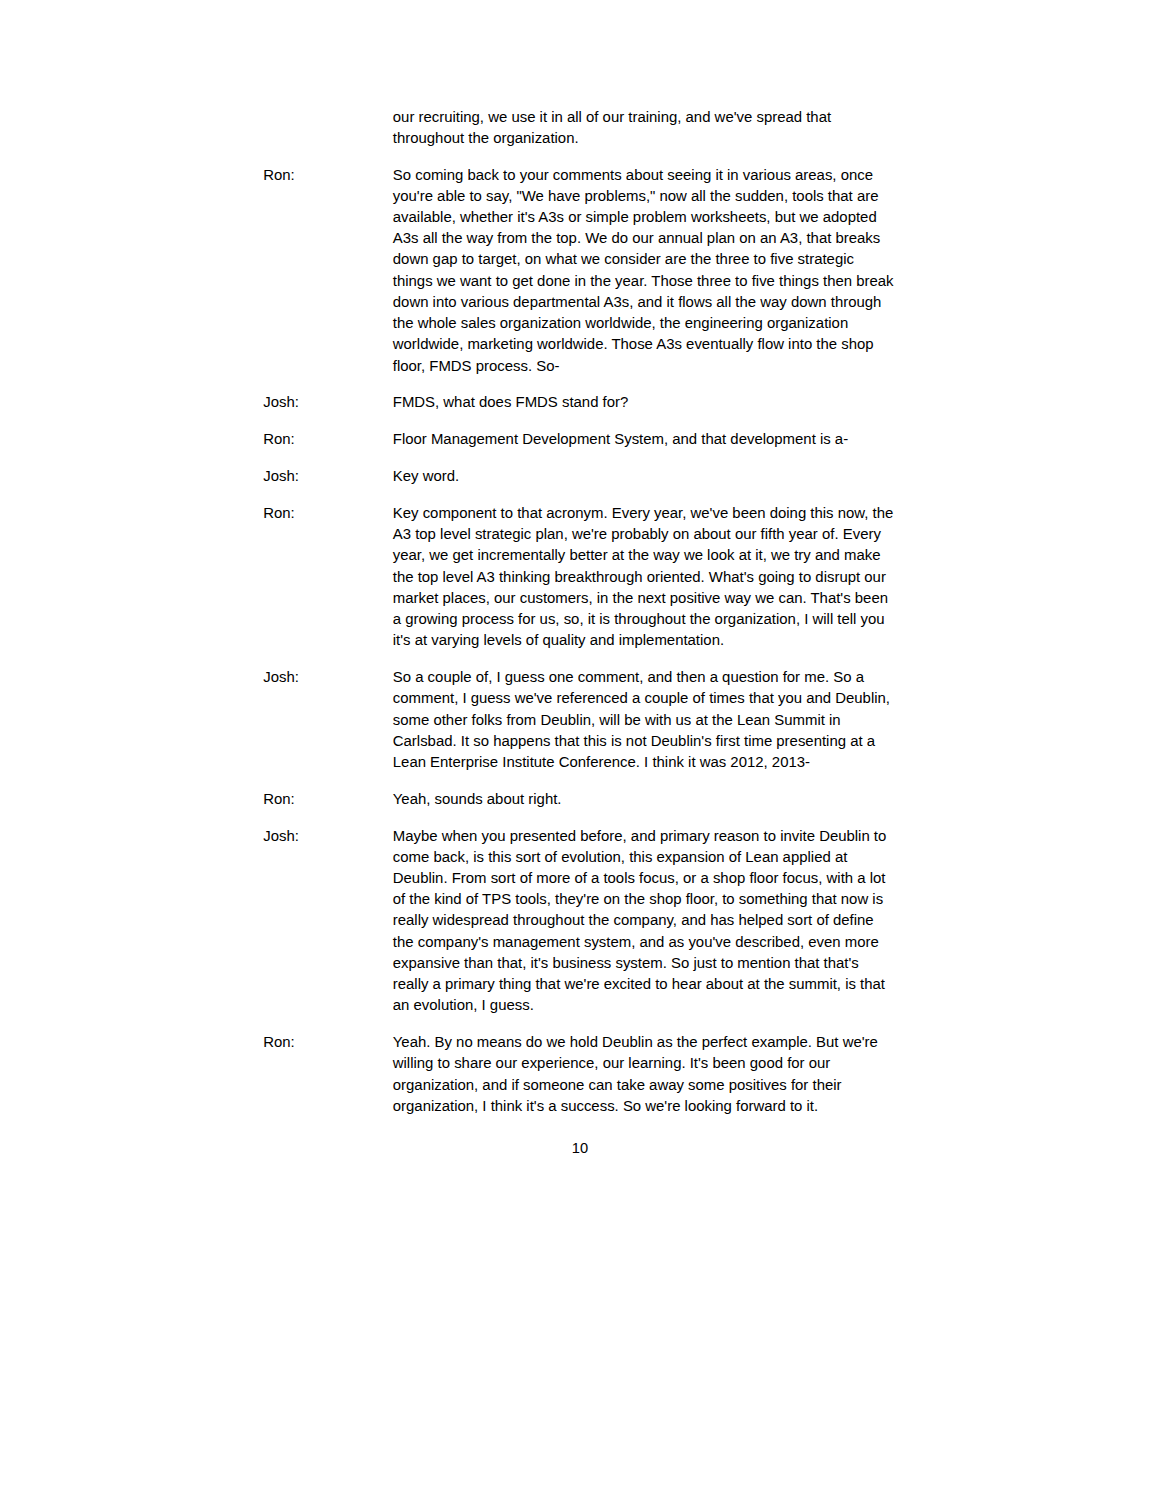our recruiting, we use it in all of our training, and we've spread that throughout the organization.
Ron:
So coming back to your comments about seeing it in various areas, once you're able to say, "We have problems," now all the sudden, tools that are available, whether it's A3s or simple problem worksheets, but we adopted A3s all the way from the top. We do our annual plan on an A3, that breaks down gap to target, on what we consider are the three to five strategic things we want to get done in the year. Those three to five things then break down into various departmental A3s, and it flows all the way down through the whole sales organization worldwide, the engineering organization worldwide, marketing worldwide. Those A3s eventually flow into the shop floor, FMDS process. So-
Josh:
FMDS, what does FMDS stand for?
Ron:
Floor Management Development System, and that development is a-
Josh:
Key word.
Ron:
Key component to that acronym. Every year, we've been doing this now, the A3 top level strategic plan, we're probably on about our fifth year of. Every year, we get incrementally better at the way we look at it, we try and make the top level A3 thinking breakthrough oriented. What's going to disrupt our market places, our customers, in the next positive way we can. That's been a growing process for us, so, it is throughout the organization, I will tell you it's at varying levels of quality and implementation.
Josh:
So a couple of, I guess one comment, and then a question for me. So a comment, I guess we've referenced a couple of times that you and Deublin, some other folks from Deublin, will be with us at the Lean Summit in Carlsbad. It so happens that this is not Deublin's first time presenting at a Lean Enterprise Institute Conference. I think it was 2012, 2013-
Ron:
Yeah, sounds about right.
Josh:
Maybe when you presented before, and primary reason to invite Deublin to come back, is this sort of evolution, this expansion of Lean applied at Deublin. From sort of more of a tools focus, or a shop floor focus, with a lot of the kind of TPS tools, they're on the shop floor, to something that now is really widespread throughout the company, and has helped sort of define the company's management system, and as you've described, even more expansive than that, it's business system. So just to mention that that's really a primary thing that we're excited to hear about at the summit, is that an evolution, I guess.
Ron:
Yeah. By no means do we hold Deublin as the perfect example. But we're willing to share our experience, our learning. It's been good for our organization, and if someone can take away some positives for their organization, I think it's a success. So we're looking forward to it.
10